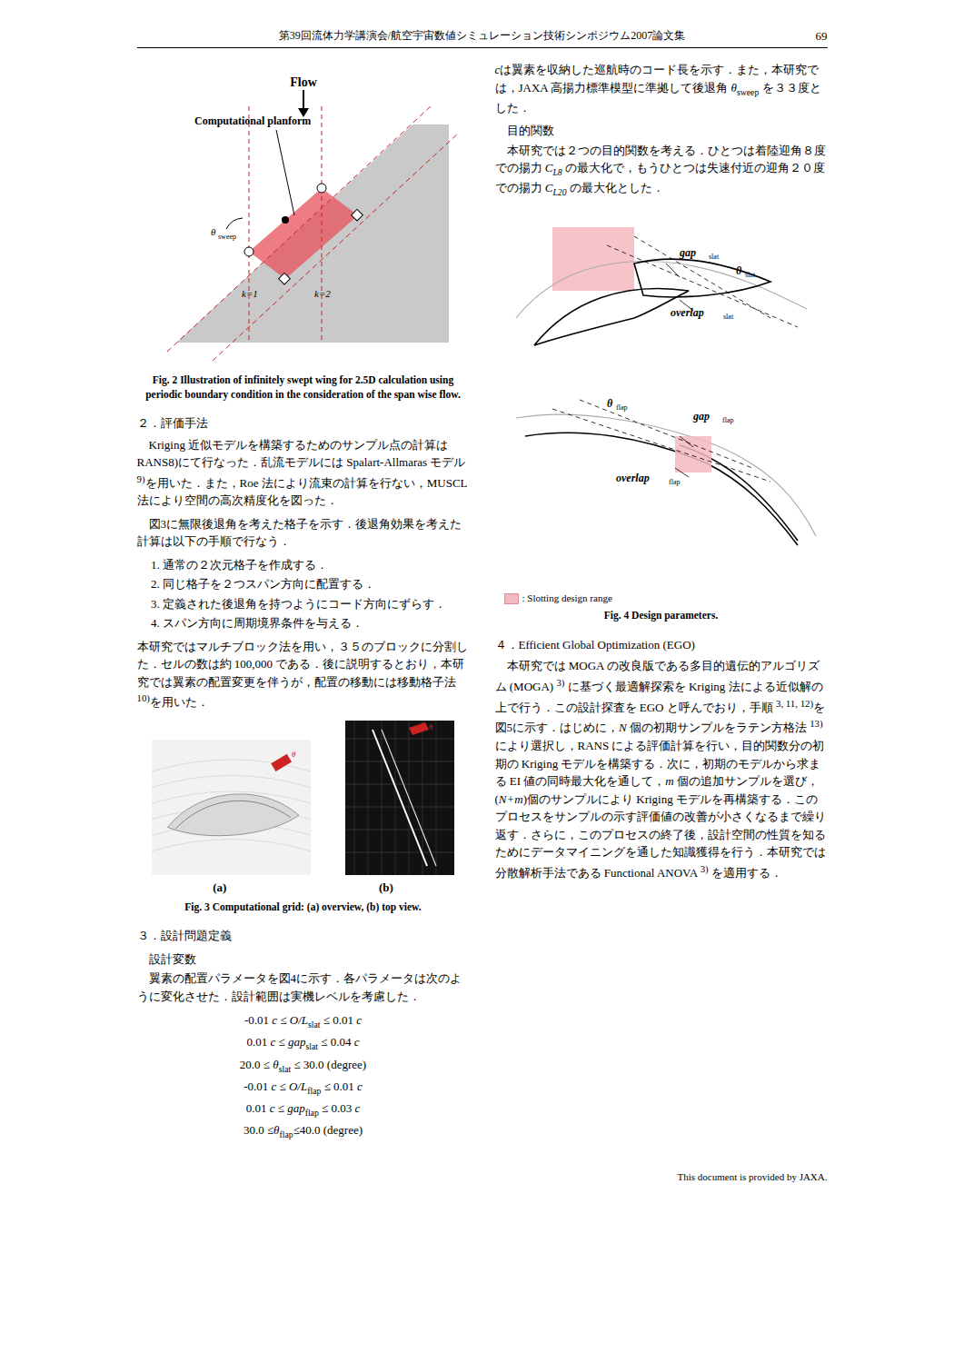第39回流体力学講演会/航空宇宙数値シミュレーション技術シンポジウム2007論文集 69
Fig. 2 Illustration of infinitely swept wing for 2.5D calculation using periodic boundary condition in the consideration of the span wise flow.
２．評価手法
Kriging 近似モデルを構築するためのサンプル点の計算は RANS8)にて行なった．乱流モデルには Spalart-Allmaras モデル 9)を用いた．また，Roe 法により流束の計算を行ない，MUSCL 法により空間の高次精度化を図った．
図3に無限後退角を考えた格子を示す．後退角効果を考えた計算は以下の手順で行なう．
通常の２次元格子を作成する．
同じ格子を２つスパン方向に配置する．
定義された後退角を持つようにコード方向にずらす．
スパン方向に周期境界条件を与える．
本研究ではマルチブロック法を用い，３５のブロックに分割した．セルの数は約 100,000 である．後に説明するとおり，本研究では翼素の配置変更を伴うが，配置の移動には移動格子法 10)を用いた．
(a)(b)
Fig. 3 Computational grid: (a) overview, (b) top view.
３．設計問題定義
設計変数
翼素の配置パラメータを図4に示す．各パラメータは次のように変化させた．設計範囲は実機レベルを考慮した．
-0.01 c ≤ O/Lslat ≤ 0.01 c
0.01 c ≤ gapslat ≤ 0.04 c
20.0 ≤ θslat ≤ 30.0 (degree)
-0.01 c ≤ O/Lflap ≤ 0.01 c
0.01 c ≤ gapflap ≤ 0.03 c
30.0 ≤θflap≤40.0 (degree)
cは翼素を収納した巡航時のコード長を示す．また，本研究では，JAXA 高揚力標準模型に準拠して後退角 θsweep を３３度とした．
目的関数
本研究では２つの目的関数を考える．ひとつは着陸迎角８度での揚力 CL8 の最大化で，もうひとつは失速付近の迎角２０度での揚力 CL20 の最大化とした．
: Slotting design range
Fig. 4 Design parameters.
４．Efficient Global Optimization (EGO)
本研究では MOGA の改良版である多目的遺伝的アルゴリズム (MOGA) 3) に基づく最適解探索を Kriging 法による近似解の上で行う．この設計探査を EGO と呼んでおり，手順 3, 11, 12)を図5に示す．はじめに，N 個の初期サンプルをラテン方格法 13)により選択し，RANS による評価計算を行い，目的関数分の初期の Kriging モデルを構築する．次に，初期のモデルから求まる EI 値の同時最大化を通して，m 個の追加サンプルを選び，(N+m)個のサンプルにより Kriging モデルを再構築する．このプロセスをサンプルの示す評価値の改善が小さくなるまで繰り返す．さらに，このプロセスの終了後，設計空間の性質を知るためにデータマイニングを通した知識獲得を行う．本研究では分散解析手法である Functional ANOVA 3) を適用する．
This document is provided by JAXA.